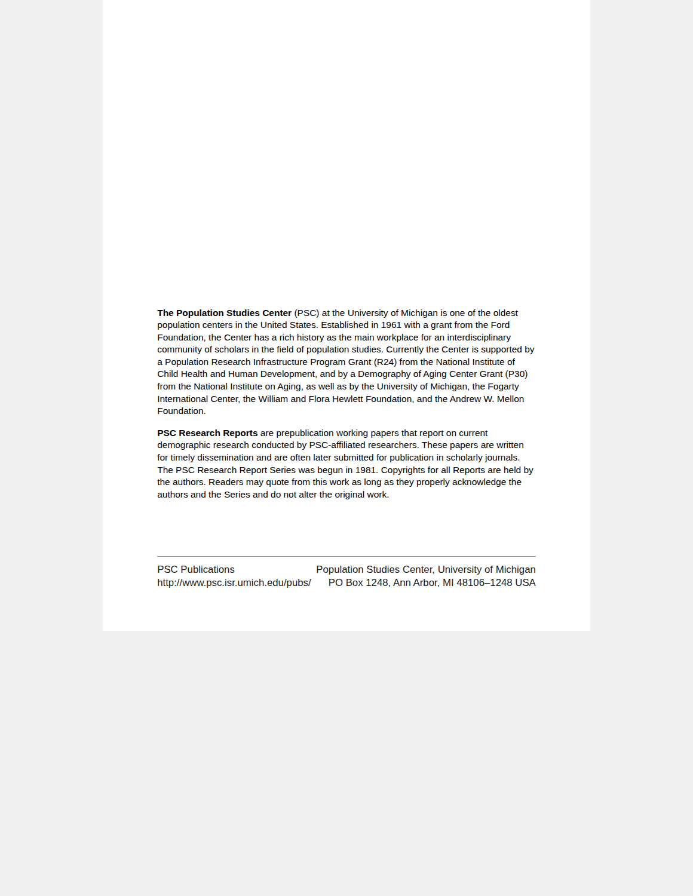The Population Studies Center (PSC) at the University of Michigan is one of the oldest population centers in the United States. Established in 1961 with a grant from the Ford Foundation, the Center has a rich history as the main workplace for an interdisciplinary community of scholars in the field of population studies. Currently the Center is supported by a Population Research Infrastructure Program Grant (R24) from the National Institute of Child Health and Human Development, and by a Demography of Aging Center Grant (P30) from the National Institute on Aging, as well as by the University of Michigan, the Fogarty International Center, the William and Flora Hewlett Foundation, and the Andrew W. Mellon Foundation.
PSC Research Reports are prepublication working papers that report on current demographic research conducted by PSC-affiliated researchers. These papers are written for timely dissemination and are often later submitted for publication in scholarly journals. The PSC Research Report Series was begun in 1981. Copyrights for all Reports are held by the authors. Readers may quote from this work as long as they properly acknowledge the authors and the Series and do not alter the original work.
PSC Publications
http://www.psc.isr.umich.edu/pubs/
Population Studies Center, University of Michigan
PO Box 1248, Ann Arbor, MI 48106–1248 USA